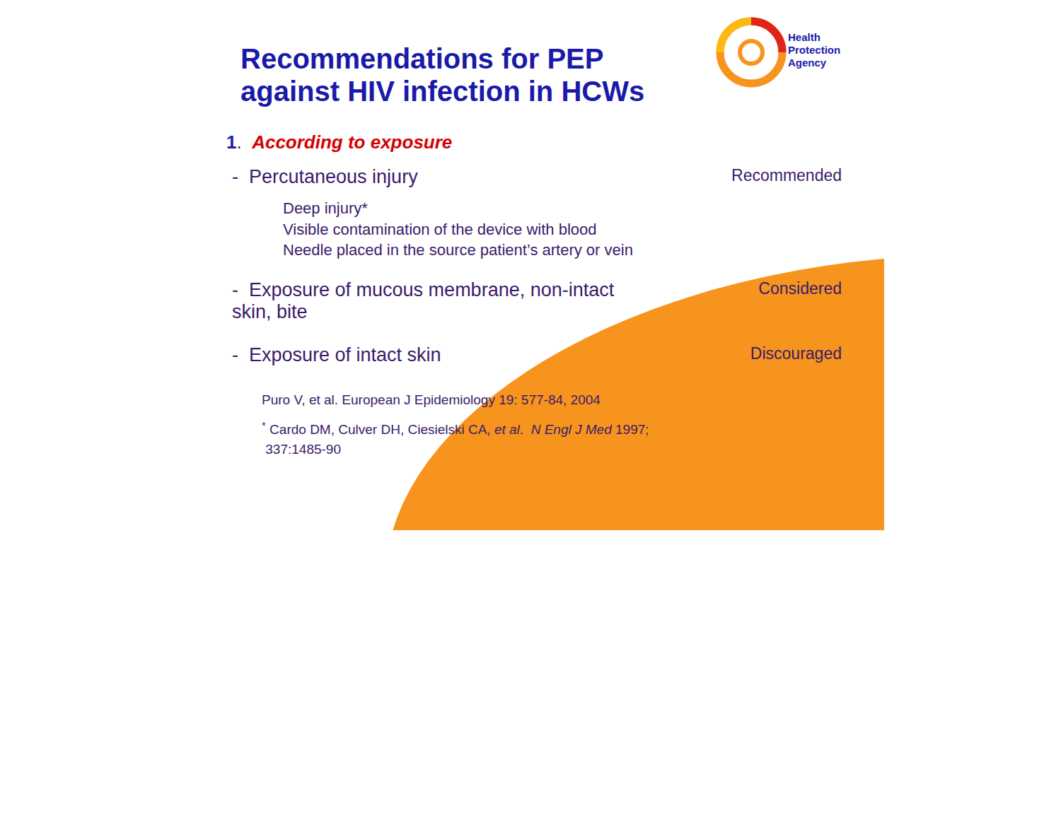Health Protection Agency
Recommendations for PEP
against HIV infection in HCWs
1. According to exposure
- Percutaneous injury
Recommended
Deep injury*
Visible contamination of the device with blood
Needle placed in the source patient’s artery or vein
- Exposure of mucous membrane, non-intact
skin, bite
Considered
- Exposure of intact skin
Discouraged
Puro V, et al. European J Epidemiology 19: 577-84, 2004
* Cardo DM, Culver DH, Ciesielski CA, et al. N Engl J Med 1997;
337:1485-90